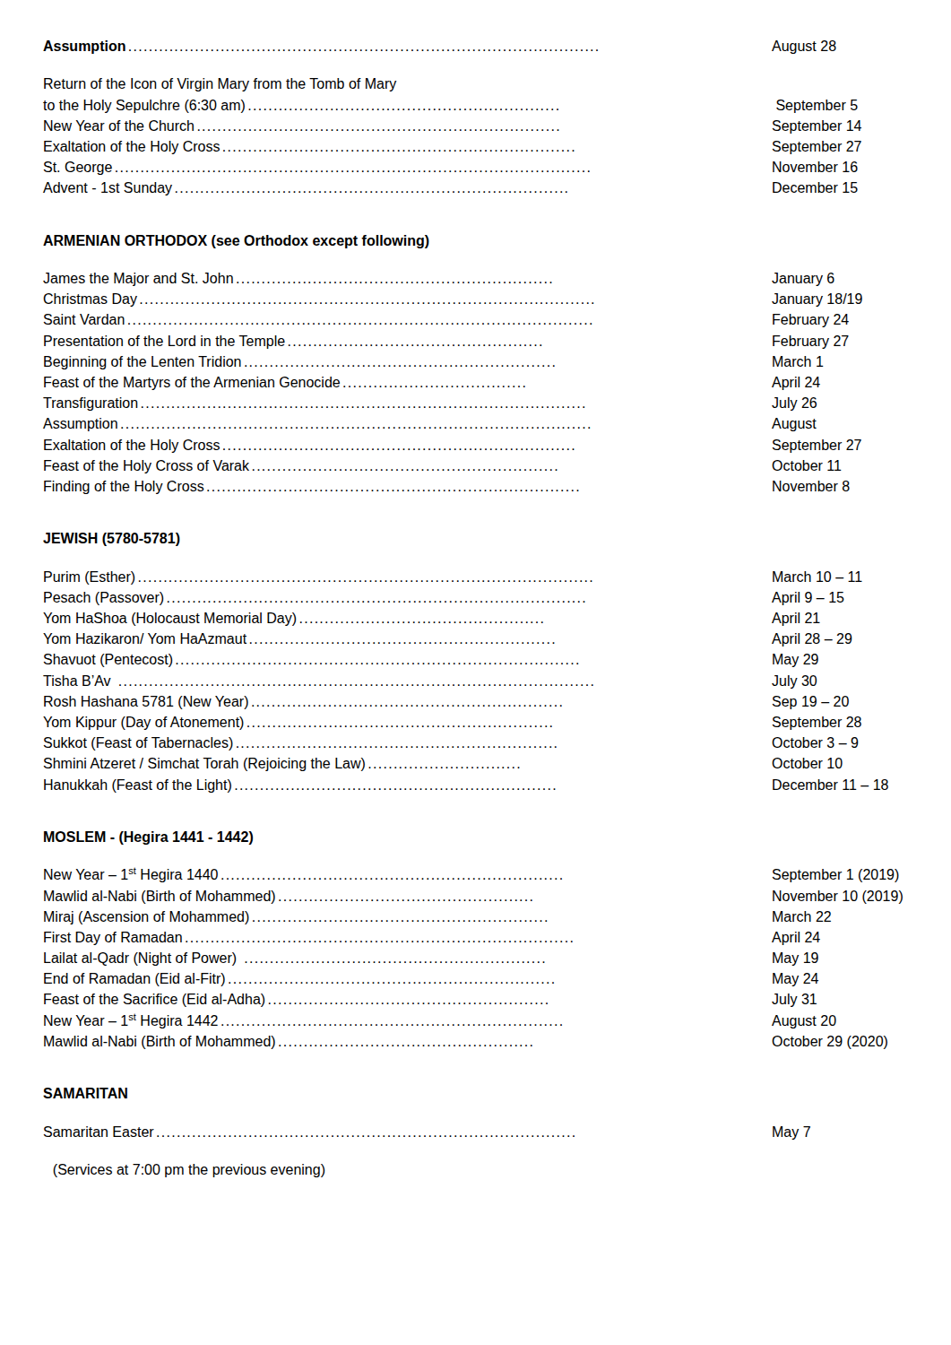Assumption
............................................................................................
August 28
Return of the Icon of Virgin Mary from the Tomb of Mary
to the Holy Sepulchre (6:30 am)
.............................................................
September 5
New Year of the Church
.......................................................................
September 14
Exaltation of the Holy Cross
.....................................................................
September 27
St. George
.............................................................................................
November 16
Advent - 1st Sunday
.............................................................................
December 15
ARMENIAN ORTHODOX (see Orthodox except following)
James the Major and St. John
..............................................................
January 6
Christmas Day
.........................................................................................
January 18/19
Saint Vardan
...........................................................................................
February 24
Presentation of the Lord in the Temple
..................................................
February 27
Beginning of the Lenten Tridion
.............................................................
March 1
Feast of the Martyrs of the Armenian Genocide
....................................
April 24
Transfiguration
.......................................................................................
July 26
Assumption
............................................................................................
August
Exaltation of the Holy Cross
.....................................................................
September 27
Feast of the Holy Cross of Varak
............................................................
October 11
Finding of the Holy Cross
.........................................................................
November 8
JEWISH (5780-5781)
Purim (Esther)
.........................................................................................
March 10 – 11
Pesach (Passover)
..................................................................................
April 9 – 15
Yom HaShoa (Holocaust Memorial Day)
................................................
April 21
Yom Hazikaron/ Yom HaAzmaut
............................................................
April 28 – 29
Shavuot (Pentecost)
...............................................................................
May 29
Tisha B’Av
.............................................................................................
July 30
Rosh Hashana 5781 (New Year)
.............................................................
Sep 19 – 20
Yom Kippur (Day of Atonement)
............................................................
September 28
Sukkot (Feast of Tabernacles)
...............................................................
October 3 – 9
Shmini Atzeret / Simchat Torah (Rejoicing the Law)
..............................
October 10
Hanukkah (Feast of the Light)
...............................................................
December 11 – 18
MOSLEM - (Hegira 1441 - 1442)
New Year – 1st Hegira 1440
...................................................................
September 1 (2019)
Mawlid al-Nabi (Birth of Mohammed)
..................................................
November 10 (2019)
Miraj (Ascension of Mohammed)
..........................................................
March 22
First Day of Ramadan
............................................................................
April 24
Lailat al-Qadr (Night of Power)
...........................................................
May 19
End of Ramadan (Eid al-Fitr)
................................................................
May 24
Feast of the Sacrifice (Eid al-Adha)
.......................................................
July 31
New Year – 1st Hegira 1442
...................................................................
August 20
Mawlid al-Nabi (Birth of Mohammed)
..................................................
October 29 (2020)
SAMARITAN
Samaritan Easter
..................................................................................
May 7
(Services at 7:00 pm the previous evening)